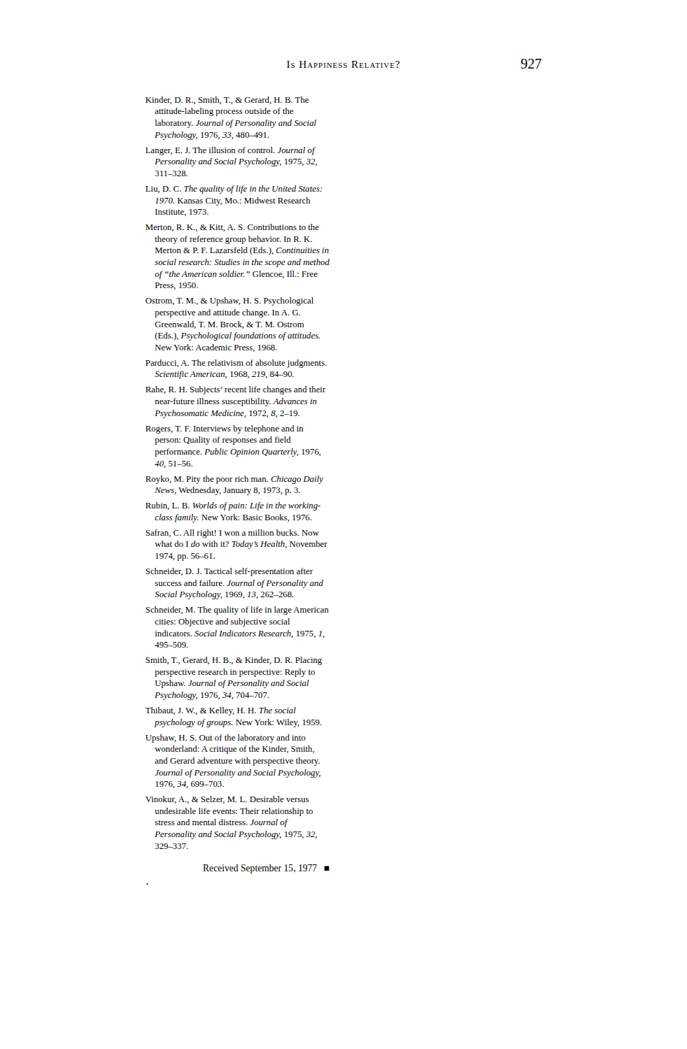Is Happiness Relative? 927
Kinder, D. R., Smith, T., & Gerard, H. B. The attitude-labeling process outside of the laboratory. Journal of Personality and Social Psychology, 1976, 33, 480–491.
Langer, E. J. The illusion of control. Journal of Personality and Social Psychology, 1975, 32, 311–328.
Liu, D. C. The quality of life in the United States: 1970. Kansas City, Mo.: Midwest Research Institute, 1973.
Merton, R. K., & Kitt, A. S. Contributions to the theory of reference group behavior. In R. K. Merton & P. F. Lazarsfeld (Eds.), Continuities in social research: Studies in the scope and method of “the American soldier.” Glencoe, Ill.: Free Press, 1950.
Ostrom, T. M., & Upshaw, H. S. Psychological perspective and attitude change. In A. G. Greenwald, T. M. Brock, & T. M. Ostrom (Eds.), Psychological foundations of attitudes. New York: Academic Press, 1968.
Parducci, A. The relativism of absolute judgments. Scientific American, 1968, 219, 84–90.
Rahe, R. H. Subjects’ recent life changes and their near-future illness susceptibility. Advances in Psychosomatic Medicine, 1972, 8, 2–19.
Rogers, T. F. Interviews by telephone and in person: Quality of responses and field performance. Public Opinion Quarterly, 1976, 40, 51–56.
Royko, M. Pity the poor rich man. Chicago Daily News, Wednesday, January 8, 1973, p. 3.
Rubin, L. B. Worlds of pain: Life in the working-class family. New York: Basic Books, 1976.
Safran, C. All right! I won a million bucks. Now what do I do with it? Today’s Health, November 1974, pp. 56–61.
Schneider, D. J. Tactical self-presentation after success and failure. Journal of Personality and Social Psychology, 1969, 13, 262–268.
Schneider, M. The quality of life in large American cities: Objective and subjective social indicators. Social Indicators Research, 1975, 1, 495–509.
Smith, T., Gerard, H. B., & Kinder, D. R. Placing perspective research in perspective: Reply to Upshaw. Journal of Personality and Social Psychology, 1976, 34, 704–707.
Thibaut, J. W., & Kelley, H. H. The social psychology of groups. New York: Wiley, 1959.
Upshaw, H. S. Out of the laboratory and into wonderland: A critique of the Kinder, Smith, and Gerard adventure with perspective theory. Journal of Personality and Social Psychology, 1976, 34, 699–703.
Vinokur, A., & Selzer, M. L. Desirable versus undesirable life events: Their relationship to stress and mental distress. Journal of Personality and Social Psychology, 1975, 32, 329–337.
Received September 15, 1977 ■
·